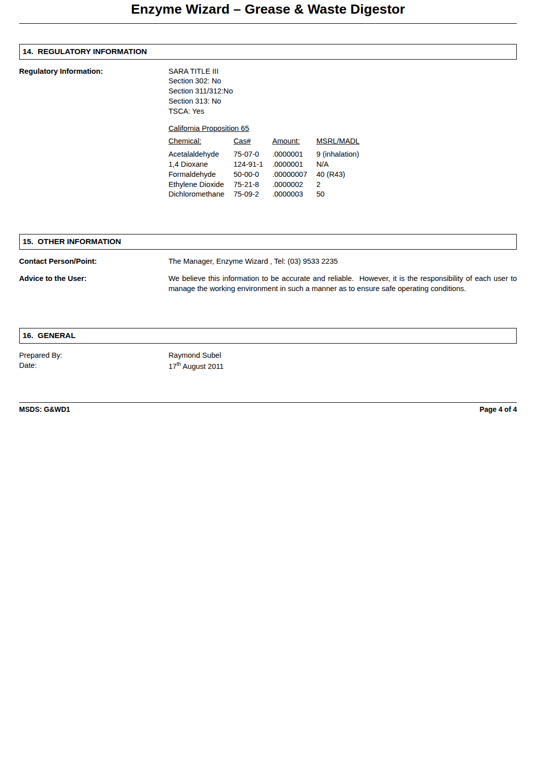Enzyme Wizard – Grease & Waste Digestor
14. REGULATORY INFORMATION
| Regulatory Information: | SARA TITLE III Section 302: No Section 311/312:No Section 313: No TSCA: Yes California Proposition 65 / Chemical: / Cas# / Amount: / MSRL/MADL / / --- / --- / --- / --- / / Acetalaldehyde / 75-07-0 / .0000001 / 9 (inhalation) / / 1,4 Dioxane / 124-91-1 / .0000001 / N/A / / Formaldehyde / 50-00-0 / .00000007 / 40 (R43) / / Ethylene Dioxide / 75-21-8 / .0000002 / 2 / / Dichloromethane / 75-09-2 / .0000003 / 50 / |
15. OTHER INFORMATION
| Contact Person/Point: | The Manager, Enzyme Wizard , Tel: (03) 9533 2235 |
| Advice to the User: | We believe this information to be accurate and reliable. However, it is the responsibility of each user to manage the working environment in such a manner as to ensure safe operating conditions. |
16. GENERAL
| Prepared By: | Raymond Subel |
| Date: | 17 th August 2011 |
MSDS: G&WD1 Page 4 of 4